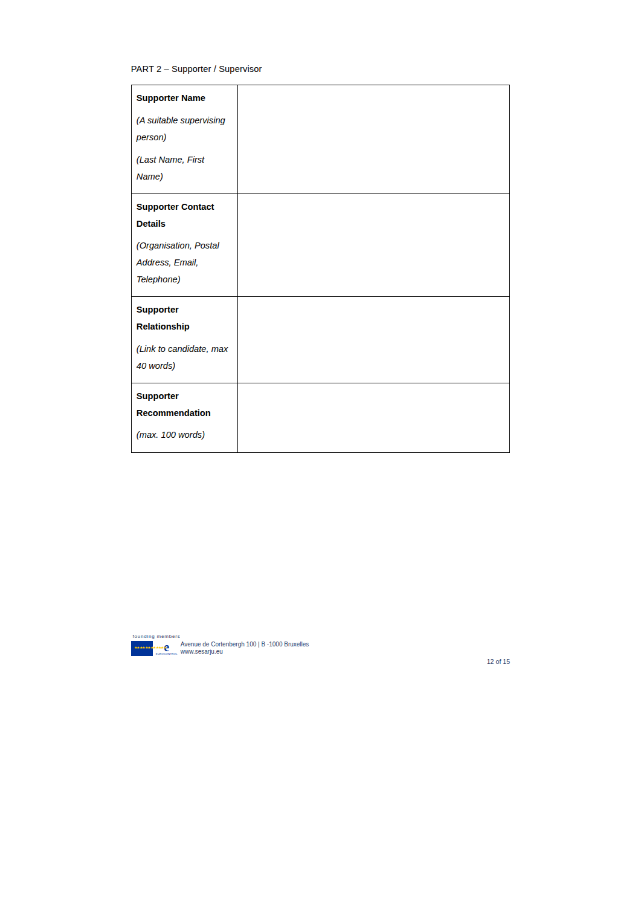PART 2 – Supporter / Supervisor
| Supporter Name (A suitable supervising person) (Last Name, First Name) | |
| Supporter Contact Details (Organisation, Postal Address, Email, Telephone) | |
| Supporter Relationship (Link to candidate, max 40 words) | |
| Supporter Recommendation (max. 100 words) | |
founding members
e Eurocontrol
Avenue de Cortenbergh 100 | B -1000 Bruxelles www.sesarju.eu
12 of 15